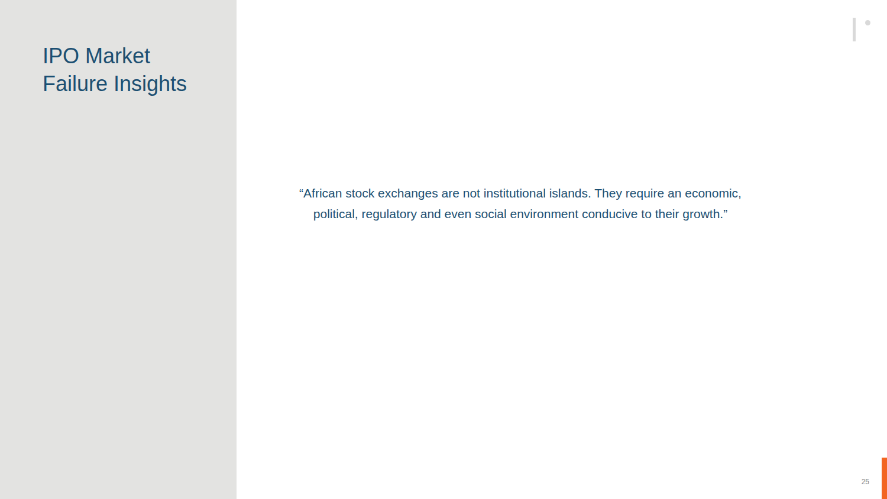IPO Market
Failure Insights
“African stock exchanges are not institutional islands. They require an economic, political, regulatory and even social environment conducive to their growth.”
25